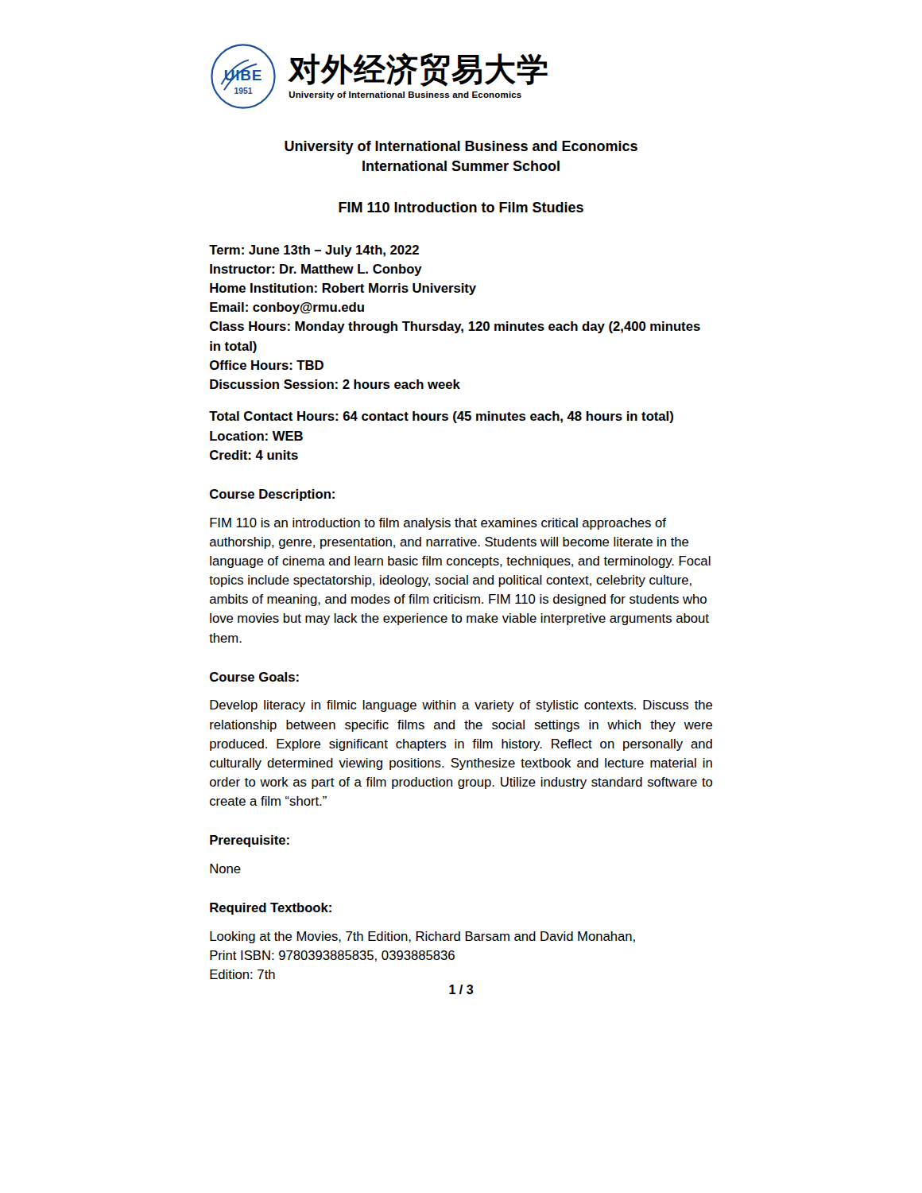UIBE 1951
对外经济贸易大学
University of International Business and Economics
University of International Business and Economics
International Summer School
FIM 110 Introduction to Film Studies
Term: June 13th – July 14th, 2022
Instructor: Dr. Matthew L. Conboy
Home Institution: Robert Morris University
Email: conboy@rmu.edu
Class Hours: Monday through Thursday, 120 minutes each day (2,400 minutes in total)
Office Hours: TBD
Discussion Session: 2 hours each week
Total Contact Hours: 64 contact hours (45 minutes each, 48 hours in total)
Location: WEB
Credit: 4 units
Course Description:
FIM 110 is an introduction to film analysis that examines critical approaches of authorship, genre, presentation, and narrative. Students will become literate in the language of cinema and learn basic film concepts, techniques, and terminology. Focal topics include spectatorship, ideology, social and political context, celebrity culture, ambits of meaning, and modes of film criticism. FIM 110 is designed for students who love movies but may lack the experience to make viable interpretive arguments about them.
Course Goals:
Develop literacy in filmic language within a variety of stylistic contexts. Discuss the relationship between specific films and the social settings in which they were produced. Explore significant chapters in film history. Reflect on personally and culturally determined viewing positions. Synthesize textbook and lecture material in order to work as part of a film production group. Utilize industry standard software to create a film “short.”
Prerequisite:
None
Required Textbook:
Looking at the Movies, 7th Edition, Richard Barsam and David Monahan,
Print ISBN: 9780393885835, 0393885836
Edition: 7th
1 / 3